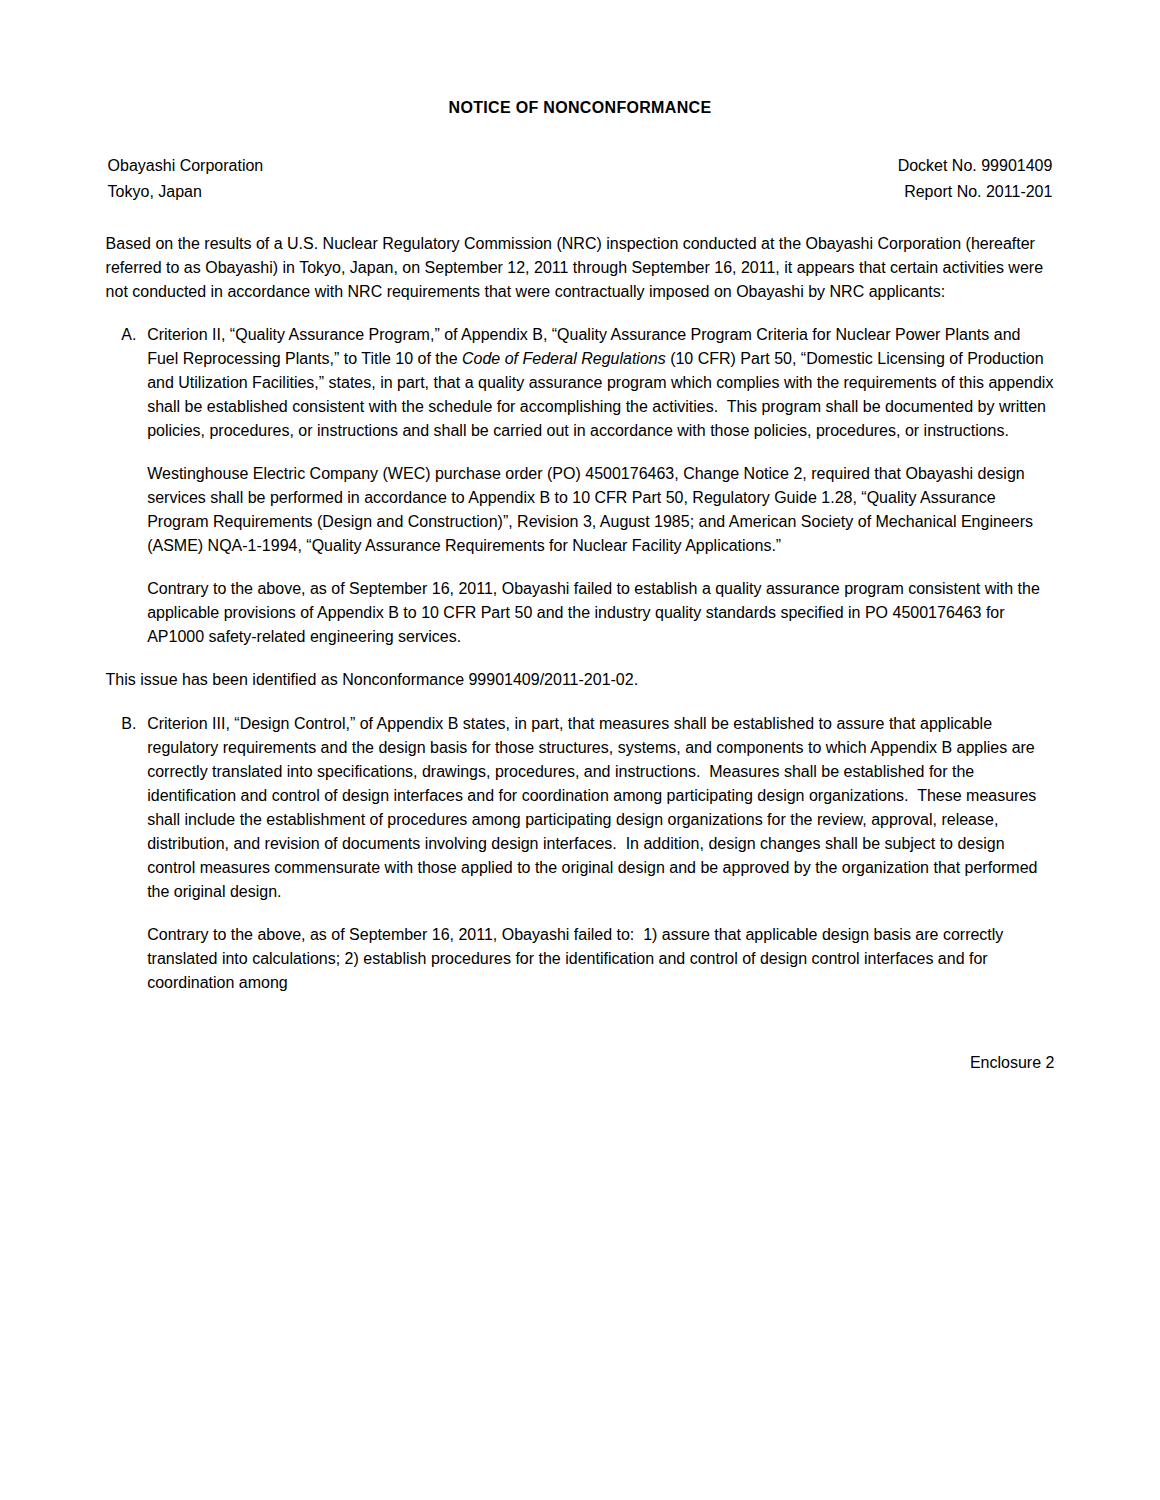NOTICE OF NONCONFORMANCE
| Obayashi Corporation | Docket No. 99901409 |
| Tokyo, Japan | Report No. 2011-201 |
Based on the results of a U.S. Nuclear Regulatory Commission (NRC) inspection conducted at the Obayashi Corporation (hereafter referred to as Obayashi) in Tokyo, Japan, on September 12, 2011 through September 16, 2011, it appears that certain activities were not conducted in accordance with NRC requirements that were contractually imposed on Obayashi by NRC applicants:
Criterion II, “Quality Assurance Program,” of Appendix B, “Quality Assurance Program Criteria for Nuclear Power Plants and Fuel Reprocessing Plants,” to Title 10 of the Code of Federal Regulations (10 CFR) Part 50, “Domestic Licensing of Production and Utilization Facilities,” states, in part, that a quality assurance program which complies with the requirements of this appendix shall be established consistent with the schedule for accomplishing the activities. This program shall be documented by written policies, procedures, or instructions and shall be carried out in accordance with those policies, procedures, or instructions.
Westinghouse Electric Company (WEC) purchase order (PO) 4500176463, Change Notice 2, required that Obayashi design services shall be performed in accordance to Appendix B to 10 CFR Part 50, Regulatory Guide 1.28, “Quality Assurance Program Requirements (Design and Construction)”, Revision 3, August 1985; and American Society of Mechanical Engineers (ASME) NQA-1-1994, “Quality Assurance Requirements for Nuclear Facility Applications.”
Contrary to the above, as of September 16, 2011, Obayashi failed to establish a quality assurance program consistent with the applicable provisions of Appendix B to 10 CFR Part 50 and the industry quality standards specified in PO 4500176463 for AP1000 safety-related engineering services.
This issue has been identified as Nonconformance 99901409/2011-201-02.
Criterion III, “Design Control,” of Appendix B states, in part, that measures shall be established to assure that applicable regulatory requirements and the design basis for those structures, systems, and components to which Appendix B applies are correctly translated into specifications, drawings, procedures, and instructions. Measures shall be established for the identification and control of design interfaces and for coordination among participating design organizations. These measures shall include the establishment of procedures among participating design organizations for the review, approval, release, distribution, and revision of documents involving design interfaces. In addition, design changes shall be subject to design control measures commensurate with those applied to the original design and be approved by the organization that performed the original design.
Contrary to the above, as of September 16, 2011, Obayashi failed to: 1) assure that applicable design basis are correctly translated into calculations; 2) establish procedures for the identification and control of design control interfaces and for coordination among
Enclosure 2